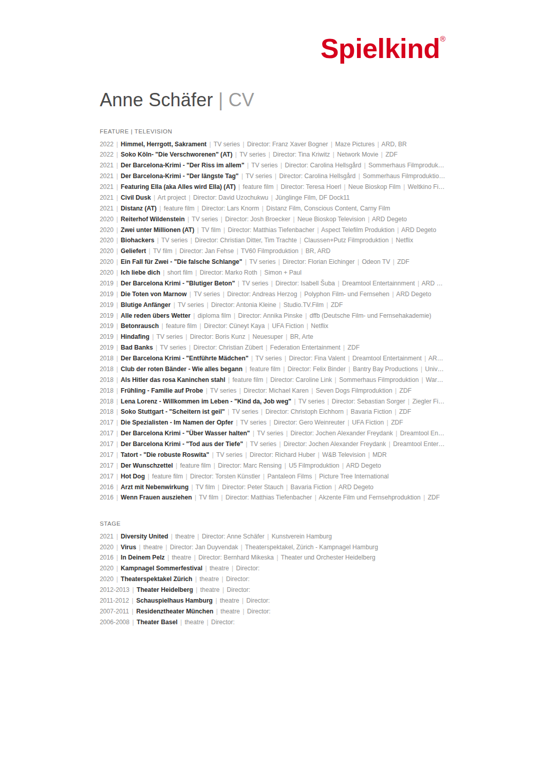Spielkind®
Anne Schäfer | CV
Feature | Television
2022 | Himmel, Herrgott, Sakrament | TV series | Director: Franz Xaver Bogner | Maze Pictures | ARD, BR
2022 | Soko Köln- "Die Verschworenen" (AT) | TV series | Director: Tina Kriwitz | Network Movie | ZDF
2021 | Der Barcelona-Krimi - "Der Riss im allem" | TV series | Director: Carolina Hellsgård | Sommerhaus Filmproduktion | ARD Degeto
2021 | Der Barcelona-Krimi - "Der längste Tag" | TV series | Director: Carolina Hellsgård | Sommerhaus Filmproduktion | ARD Degeto
2021 | Featuring Ella (aka Alles wird Ella) (AT) | feature film | Director: Teresa Hoerl | Neue Bioskop Film | Weltkino Filmverleih
2021 | Civil Dusk | Art project | Director: David Uzochukwu | Jünglinge Film, DF Dock11
2021 | Distanz (AT) | feature film | Director: Lars Knorm | Distanz Film, Conscious Content, Carny Film
2020 | Reiterhof Wildenstein | TV series | Director: Josh Broecker | Neue Bioskop Television | ARD Degeto
2020 | Zwei unter Millionen (AT) | TV film | Director: Matthias Tiefenbacher | Aspect Telefilm Produktion | ARD Degeto
2020 | Biohackers | TV series | Director: Christian Ditter, Tim Trachte | Claussen+Putz Filmproduktion | Netflix
2020 | Geliefert | TV film | Director: Jan Fehse | TV60 Filmproduktion | BR, ARD
2020 | Ein Fall für Zwei - "Die falsche Schlange" | TV series | Director: Florian Eichinger | Odeon TV | ZDF
2020 | Ich liebe dich | short film | Director: Marko Roth | Simon + Paul
2019 | Der Barcelona Krimi - "Blutiger Beton" | TV series | Director: Isabell Šuba | Dreamtool Entertainnment | ARD Degeto
2019 | Die Toten von Marnow | TV series | Director: Andreas Herzog | Polyphon Film- und Fernsehen | ARD Degeto
2019 | Blutige Anfänger | TV series | Director: Antonia Kleine | Studio.TV.Film | ZDF
2019 | Alle reden übers Wetter | diploma film | Director: Annika Pinske | dffb (Deutsche Film- und Fernsehakademie)
2019 | Betonrausch | feature film | Director: Cüneyt Kaya | UFA Fiction | Netflix
2019 | Hindafing | TV series | Director: Boris Kunz | Neuesuper | BR, Arte
2019 | Bad Banks | TV series | Director: Christian Zübert | Federation Entertainment | ZDF
2018 | Der Barcelona Krimi - "Entführte Mädchen" | TV series | Director: Fina Valent | Dreamtool Entertainment | ARD Degeto
2018 | Club der roten Bänder - Wie alles begann | feature film | Director: Felix Binder | Bantry Bay Productions | Universum Film
2018 | Als Hitler das rosa Kaninchen stahl | feature film | Director: Caroline Link | Sommerhaus Filmproduktion | Warner Bros.
2018 | Frühling - Familie auf Probe | TV series | Director: Michael Karen | Seven Dogs Filmproduktion | ZDF
2018 | Lena Lorenz - Willkommen im Leben - "Kind da, Job weg" | TV series | Director: Sebastian Sorger | Ziegler Film | ZDF
2018 | Soko Stuttgart - "Scheitern ist geil" | TV series | Director: Christoph Eichhorn | Bavaria Fiction | ZDF
2017 | Die Spezialisten - Im Namen der Opfer | TV series | Director: Gero Weinreuter | UFA Fiction | ZDF
2017 | Der Barcelona Krimi - "Über Wasser halten" | TV series | Director: Jochen Alexander Freydank | Dreamtool Entertainment | ARD Degeto
2017 | Der Barcelona Krimi - "Tod aus der Tiefe" | TV series | Director: Jochen Alexander Freydank | Dreamtool Entertainment | ARD Degeto
2017 | Tatort - "Die robuste Roswita" | TV series | Director: Richard Huber | W&B Television | MDR
2017 | Der Wunschzettel | feature film | Director: Marc Rensing | U5 Filmproduktion | ARD Degeto
2017 | Hot Dog | feature film | Director: Torsten Künstler | Pantaleon Films | Picture Tree International
2016 | Arzt mit Nebenwirkung | TV film | Director: Peter Stauch | Bavaria Fiction | ARD Degeto
2016 | Wenn Frauen ausziehen | TV film | Director: Matthias Tiefenbacher | Akzente Film und Fernsehproduktion | ZDF
Stage
2021 | Diversity United | theatre | Director: Anne Schäfer | Kunstverein Hamburg
2020 | Virus | theatre | Director: Jan Duyvendak | Theaterspektakel, Zürich - Kampnagel Hamburg
2016 | In Deinem Pelz | theatre | Director: Bernhard Mikeska | Theater und Orchester Heidelberg
2020 | Kampnagel Sommerfestival | theatre | Director:
2020 | Theaterspektakel Zürich | theatre | Director:
2012-2013 | Theater Heidelberg | theatre | Director:
2011-2012 | Schauspielhaus Hamburg | theatre | Director:
2007-2011 | Residenztheater München | theatre | Director:
2006-2008 | Theater Basel | theatre | Director: